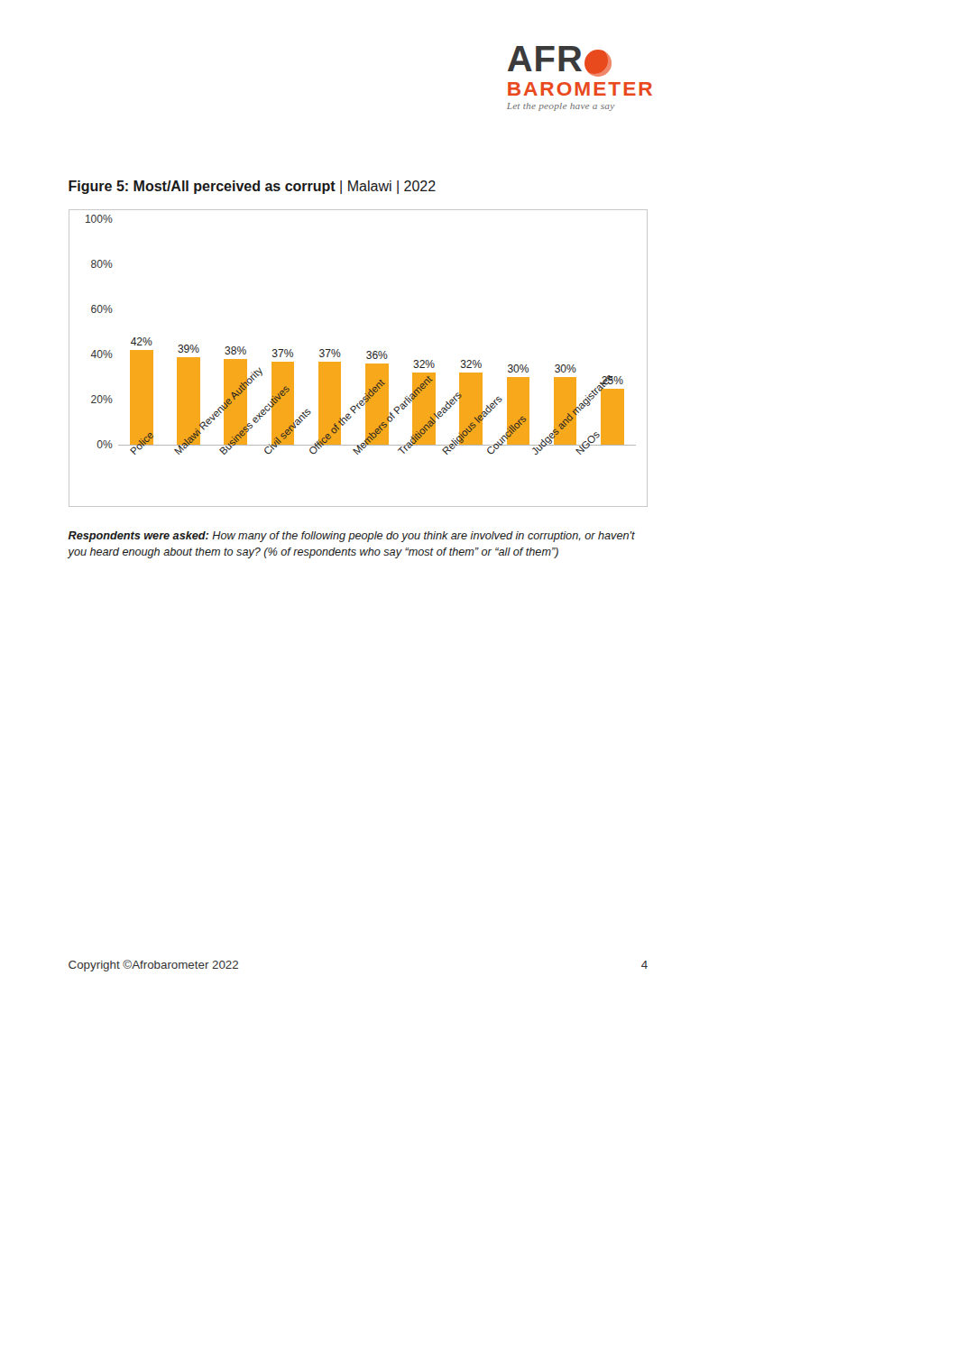AFR
BAROMETER
Let the people have a say
Figure 5: Most/All perceived as corrupt | Malawi | 2022
100%
80%
60%
40%
20%
0%
42%
39%
38%
37%
37%
36%
32%
32%
30%
30%
25%
Police
Malawi Revenue Authority
Business executives
Civil servants
Office of the President
Members of Parliament
Traditional leaders
Religious leaders
Councillors
Judges and magistrates
NGOs
Respondents were asked: How many of the following people do you think are involved in corruption, or haven't you heard enough about them to say? (% of respondents who say “most of them” or “all of them”)
Copyright ©Afrobarometer 2022 4